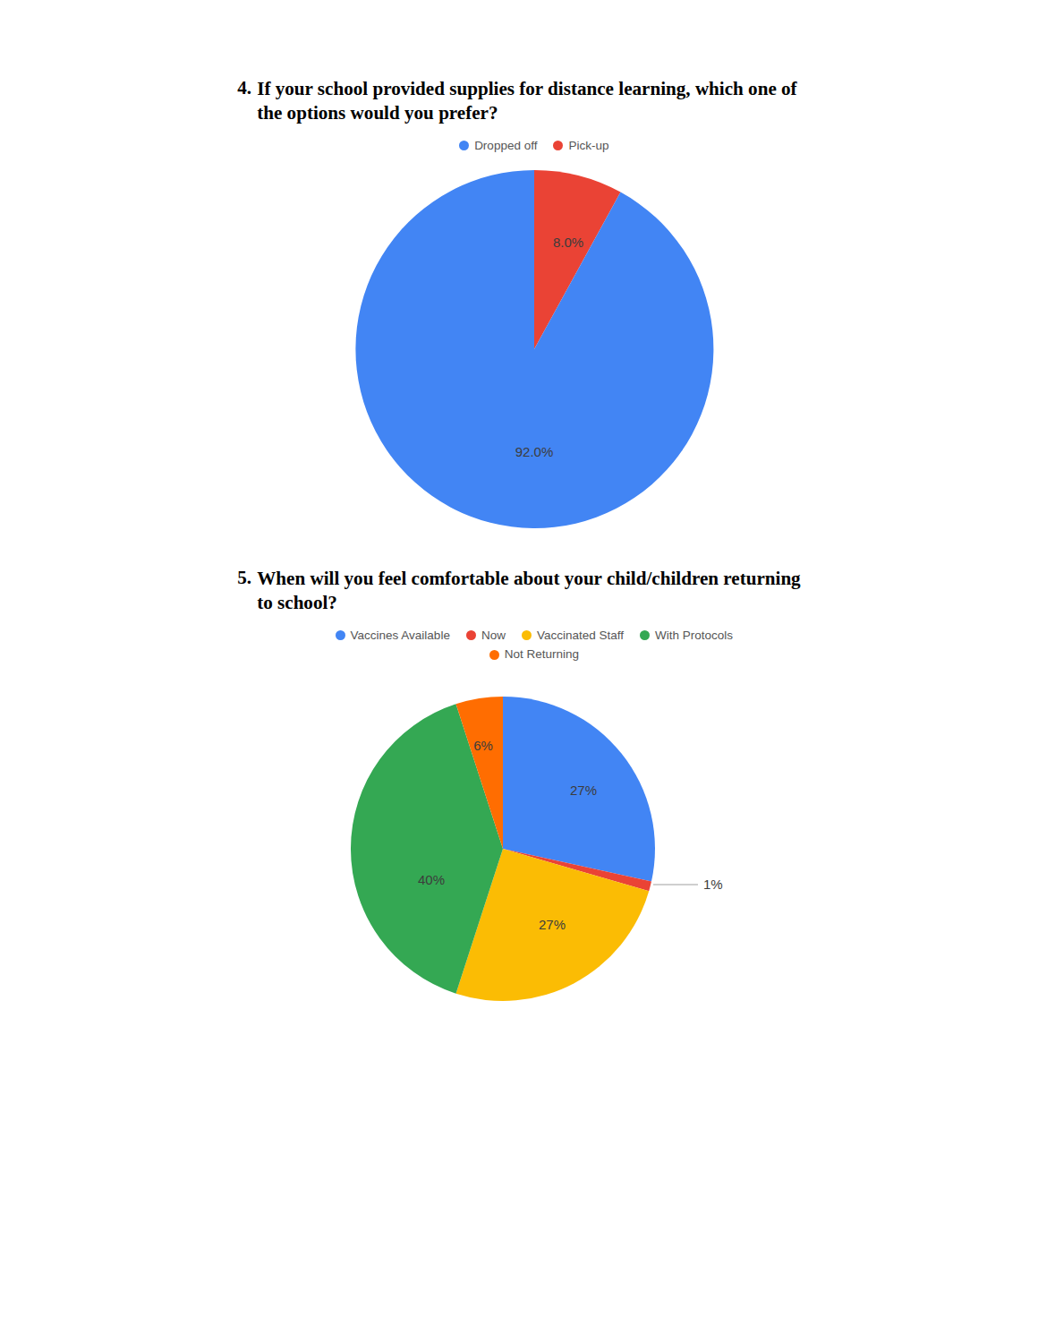If your school provided supplies for distance learning, which one of the options would you prefer?
Dropped off Pick-up
8.0% 92.0%
When will you feel comfortable about your child/children returning to school?
Vaccines Available Now Vaccinated Staff With Protocols Not Returning
27% 27% 40% 6% 1%